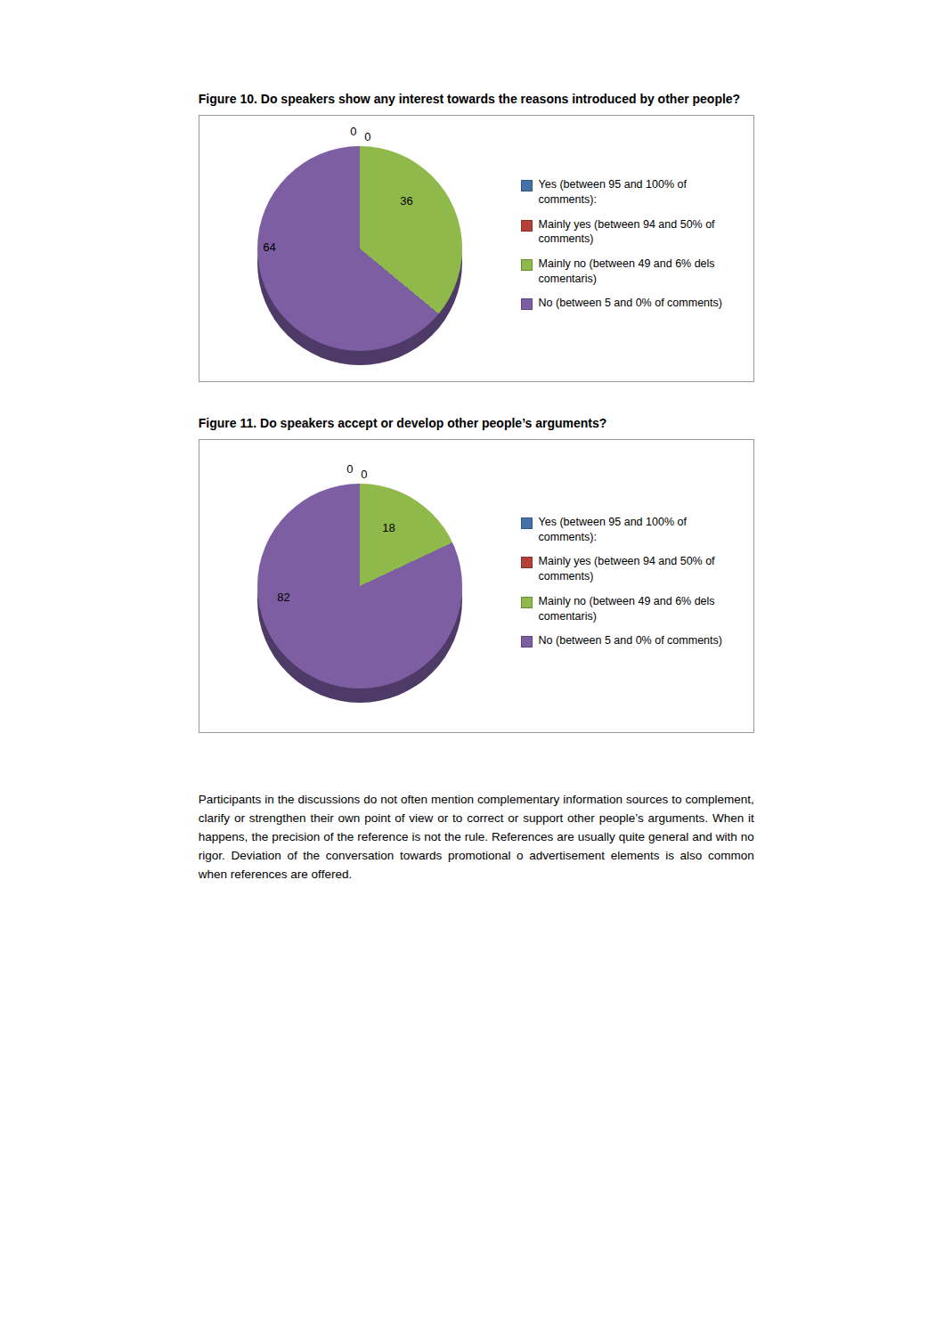Figure 10. Do speakers show any interest towards the reasons introduced by other people?
0 0 36 64
Yes (between 95 and 100% of comments):
Mainly yes (between 94 and 50% of comments)
Mainly no (between 49 and 6% dels comentaris)
No (between 5 and 0% of comments)
Figure 11. Do speakers accept or develop other people’s arguments?
0 0 18 82
Yes (between 95 and 100% of comments):
Mainly yes (between 94 and 50% of comments)
Mainly no (between 49 and 6% dels comentaris)
No (between 5 and 0% of comments)
Participants in the discussions do not often mention complementary information sources to complement, clarify or strengthen their own point of view or to correct or support other people’s arguments. When it happens, the precision of the reference is not the rule. References are usually quite general and with no rigor. Deviation of the conversation towards promotional o advertisement elements is also common when references are offered.